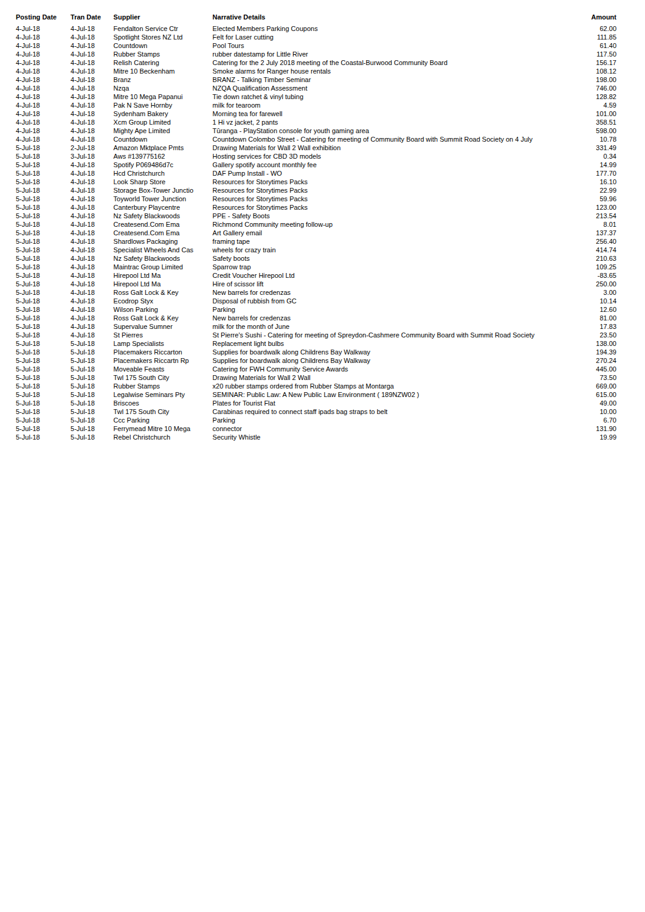| Posting Date | Tran Date | Supplier | Narrative Details | Amount |
| --- | --- | --- | --- | --- |
| 4-Jul-18 | 4-Jul-18 | Fendalton Service Ctr | Elected Members Parking Coupons | 62.00 |
| 4-Jul-18 | 4-Jul-18 | Spotlight Stores NZ Ltd | Felt for Laser cutting | 111.85 |
| 4-Jul-18 | 4-Jul-18 | Countdown | Pool Tours | 61.40 |
| 4-Jul-18 | 4-Jul-18 | Rubber Stamps | rubber datestamp for Little River | 117.50 |
| 4-Jul-18 | 4-Jul-18 | Relish Catering | Catering for the 2 July 2018 meeting of the Coastal-Burwood Community Board | 156.17 |
| 4-Jul-18 | 4-Jul-18 | Mitre 10 Beckenham | Smoke alarms for Ranger house rentals | 108.12 |
| 4-Jul-18 | 4-Jul-18 | Branz | BRANZ - Talking Timber Seminar | 198.00 |
| 4-Jul-18 | 4-Jul-18 | Nzqa | NZQA Qualification Assessment | 746.00 |
| 4-Jul-18 | 4-Jul-18 | Mitre 10 Mega Papanui | Tie down ratchet & vinyl tubing | 128.82 |
| 4-Jul-18 | 4-Jul-18 | Pak N Save Hornby | milk for tearoom | 4.59 |
| 4-Jul-18 | 4-Jul-18 | Sydenham Bakery | Morning tea for farewell | 101.00 |
| 4-Jul-18 | 4-Jul-18 | Xcm Group Limited | 1 Hi vz jacket, 2 pants | 358.51 |
| 4-Jul-18 | 4-Jul-18 | Mighty Ape Limited | Tūranga - PlayStation console for youth gaming area | 598.00 |
| 4-Jul-18 | 4-Jul-18 | Countdown | Countdown Colombo Street - Catering for meeting of Community Board with Summit Road Society on 4 July | 10.78 |
| 5-Jul-18 | 2-Jul-18 | Amazon Mktplace Pmts | Drawing Materials for Wall 2 Wall exhibition | 331.49 |
| 5-Jul-18 | 3-Jul-18 | Aws #139775162 | Hosting services for CBD 3D models | 0.34 |
| 5-Jul-18 | 4-Jul-18 | Spotify P069486d7c | Gallery spotify account monthly fee | 14.99 |
| 5-Jul-18 | 4-Jul-18 | Hcd Christchurch | DAF Pump Install - WO | 177.70 |
| 5-Jul-18 | 4-Jul-18 | Look Sharp Store | Resources for Storytimes Packs | 16.10 |
| 5-Jul-18 | 4-Jul-18 | Storage Box-Tower Junctio | Resources for Storytimes Packs | 22.99 |
| 5-Jul-18 | 4-Jul-18 | Toyworld Tower Junction | Resources for Storytimes Packs | 59.96 |
| 5-Jul-18 | 4-Jul-18 | Canterbury Playcentre | Resources for Storytimes Packs | 123.00 |
| 5-Jul-18 | 4-Jul-18 | Nz Safety Blackwoods | PPE - Safety Boots | 213.54 |
| 5-Jul-18 | 4-Jul-18 | Createsend.Com Ema | Richmond Community meeting follow-up | 8.01 |
| 5-Jul-18 | 4-Jul-18 | Createsend.Com Ema | Art Gallery email | 137.37 |
| 5-Jul-18 | 4-Jul-18 | Shardlows Packaging | framing tape | 256.40 |
| 5-Jul-18 | 4-Jul-18 | Specialist Wheels And Cas | wheels for crazy train | 414.74 |
| 5-Jul-18 | 4-Jul-18 | Nz Safety Blackwoods | Safety boots | 210.63 |
| 5-Jul-18 | 4-Jul-18 | Maintrac Group Limited | Sparrow trap | 109.25 |
| 5-Jul-18 | 4-Jul-18 | Hirepool Ltd Ma | Credit Voucher Hirepool Ltd | -83.65 |
| 5-Jul-18 | 4-Jul-18 | Hirepool Ltd Ma | Hire of scissor lift | 250.00 |
| 5-Jul-18 | 4-Jul-18 | Ross Galt Lock & Key | New barrels for credenzas | 3.00 |
| 5-Jul-18 | 4-Jul-18 | Ecodrop Styx | Disposal of rubbish from GC | 10.14 |
| 5-Jul-18 | 4-Jul-18 | Wilson Parking | Parking | 12.60 |
| 5-Jul-18 | 4-Jul-18 | Ross Galt Lock & Key | New barrels for credenzas | 81.00 |
| 5-Jul-18 | 4-Jul-18 | Supervalue Sumner | milk for the month of June | 17.83 |
| 5-Jul-18 | 4-Jul-18 | St Pierres | St Pierre's Sushi - Catering for meeting of Spreydon-Cashmere Community Board with Summit Road Society | 23.50 |
| 5-Jul-18 | 5-Jul-18 | Lamp Specialists | Replacement light bulbs | 138.00 |
| 5-Jul-18 | 5-Jul-18 | Placemakers Riccarton | Supplies for boardwalk along Childrens Bay Walkway | 194.39 |
| 5-Jul-18 | 5-Jul-18 | Placemakers Riccartn Rp | Supplies for boardwalk along Childrens Bay Walkway | 270.24 |
| 5-Jul-18 | 5-Jul-18 | Moveable Feasts | Catering for FWH Community Service Awards | 445.00 |
| 5-Jul-18 | 5-Jul-18 | Twl 175 South City | Drawing Materials for Wall 2 Wall | 73.50 |
| 5-Jul-18 | 5-Jul-18 | Rubber Stamps | x20 rubber stamps ordered from Rubber Stamps at Montarga | 669.00 |
| 5-Jul-18 | 5-Jul-18 | Legalwise Seminars Pty | SEMINAR: Public Law: A New Public Law Environment ( 189NZW02 ) | 615.00 |
| 5-Jul-18 | 5-Jul-18 | Briscoes | Plates for Tourist Flat | 49.00 |
| 5-Jul-18 | 5-Jul-18 | Twl 175 South City | Carabinas required to connect staff ipads bag straps to belt | 10.00 |
| 5-Jul-18 | 5-Jul-18 | Ccc Parking | Parking | 6.70 |
| 5-Jul-18 | 5-Jul-18 | Ferrymead Mitre 10 Mega | connector | 131.90 |
| 5-Jul-18 | 5-Jul-18 | Rebel Christchurch | Security Whistle | 19.99 |